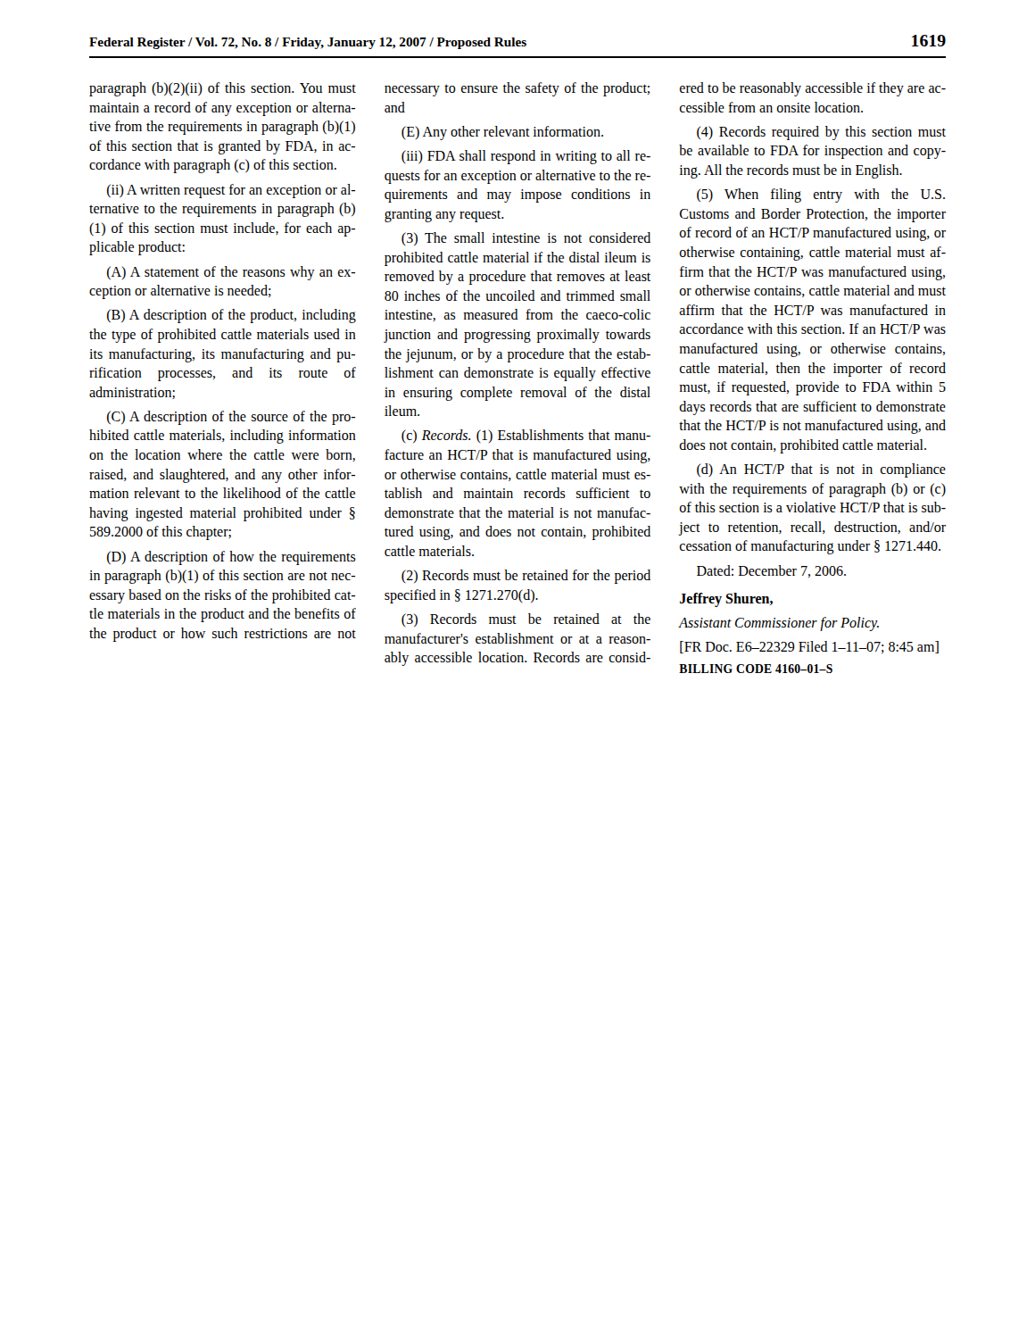Federal Register / Vol. 72, No. 8 / Friday, January 12, 2007 / Proposed Rules
1619
paragraph (b)(2)(ii) of this section. You must maintain a record of any exception or alternative from the requirements in paragraph (b)(1) of this section that is granted by FDA, in accordance with paragraph (c) of this section.
(ii) A written request for an exception or alternative to the requirements in paragraph (b)(1) of this section must include, for each applicable product:
(A) A statement of the reasons why an exception or alternative is needed;
(B) A description of the product, including the type of prohibited cattle materials used in its manufacturing, its manufacturing and purification processes, and its route of administration;
(C) A description of the source of the prohibited cattle materials, including information on the location where the cattle were born, raised, and slaughtered, and any other information relevant to the likelihood of the cattle having ingested material prohibited under § 589.2000 of this chapter;
(D) A description of how the requirements in paragraph (b)(1) of this section are not necessary based on the risks of the prohibited cattle materials in the product and the benefits of the product or how such restrictions are not necessary to ensure the safety of the product; and
(E) Any other relevant information.
(iii) FDA shall respond in writing to all requests for an exception or alternative to the requirements and may impose conditions in granting any request.
(3) The small intestine is not considered prohibited cattle material if the distal ileum is removed by a procedure that removes at least 80 inches of the uncoiled and trimmed small intestine, as measured from the caeco-colic junction and progressing proximally towards the jejunum, or by a procedure that the establishment can demonstrate is equally effective in ensuring complete removal of the distal ileum.
(c) Records. (1) Establishments that manufacture an HCT/P that is manufactured using, or otherwise contains, cattle material must establish and maintain records sufficient to demonstrate that the material is not manufactured using, and does not contain, prohibited cattle materials.
(2) Records must be retained for the period specified in § 1271.270(d).
(3) Records must be retained at the manufacturer's establishment or at a reasonably accessible location. Records are considered to be reasonably accessible if they are accessible from an onsite location.
(4) Records required by this section must be available to FDA for inspection and copying. All the records must be in English.
(5) When filing entry with the U.S. Customs and Border Protection, the importer of record of an HCT/P manufactured using, or otherwise containing, cattle material must affirm that the HCT/P was manufactured using, or otherwise contains, cattle material and must affirm that the HCT/P was manufactured in accordance with this section. If an HCT/P was manufactured using, or otherwise contains, cattle material, then the importer of record must, if requested, provide to FDA within 5 days records that are sufficient to demonstrate that the HCT/P is not manufactured using, and does not contain, prohibited cattle material.
(d) An HCT/P that is not in compliance with the requirements of paragraph (b) or (c) of this section is a violative HCT/P that is subject to retention, recall, destruction, and/or cessation of manufacturing under § 1271.440.
Dated: December 7, 2006.
Jeffrey Shuren,
Assistant Commissioner for Policy.
[FR Doc. E6–22329 Filed 1–11–07; 8:45 am]
BILLING CODE 4160–01–S